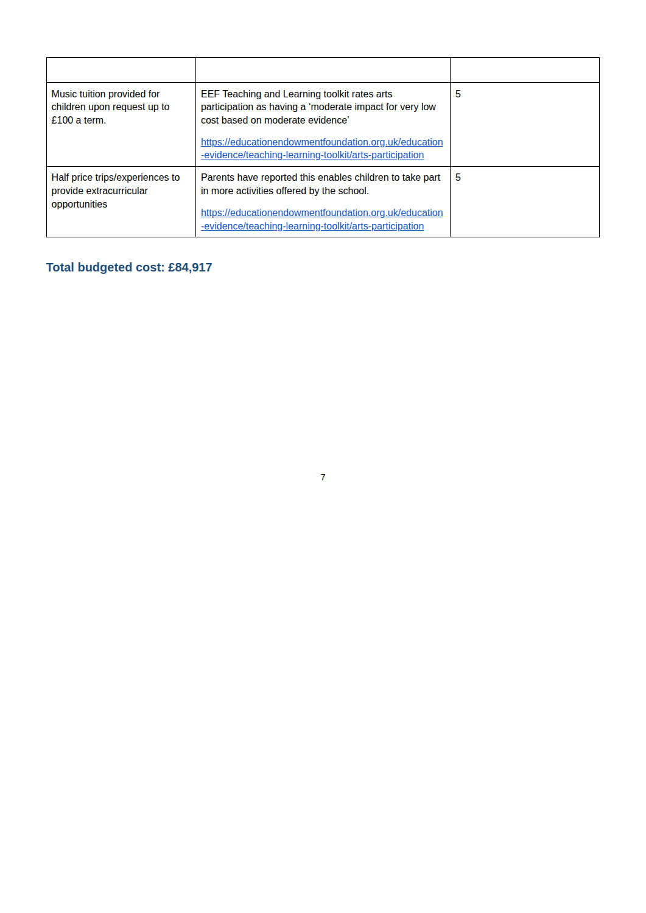| Music tuition provided for children upon request up to £100 a term. | EEF Teaching and Learning toolkit rates arts participation as having a ‘moderate impact for very low cost based on moderate evidence’ https://educationendowmentfoundation.org.uk/education-evidence/teaching-learning-toolkit/arts-participation | 5 |
| Half price trips/experiences to provide extracurricular opportunities | Parents have reported this enables children to take part in more activities offered by the school. https://educationendowmentfoundation.org.uk/education-evidence/teaching-learning-toolkit/arts-participation | 5 |
Total budgeted cost: £84,917
7